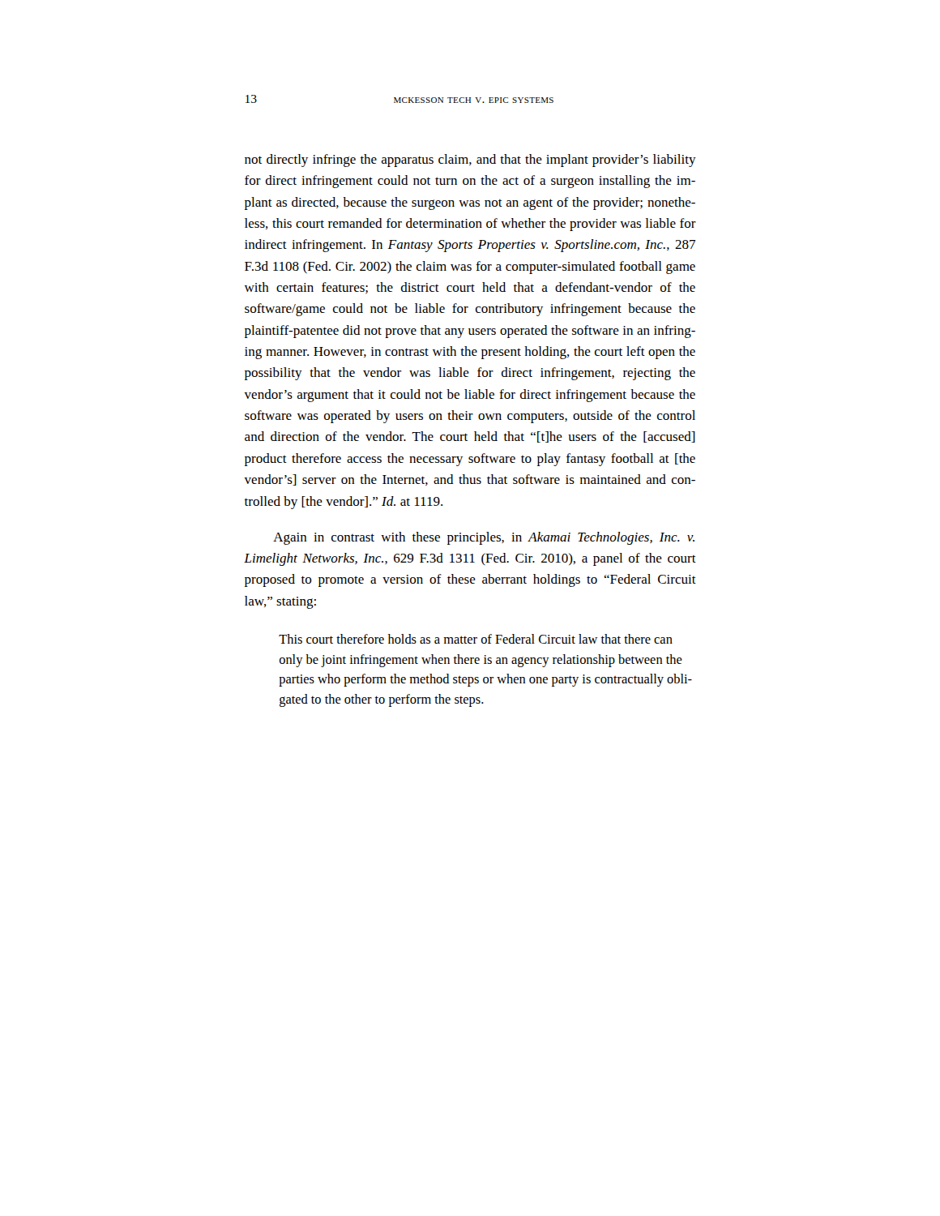13 MCKESSON TECH v. EPIC SYSTEMS
not directly infringe the apparatus claim, and that the implant provider’s liability for direct infringement could not turn on the act of a surgeon installing the implant as directed, because the surgeon was not an agent of the provider; nonetheless, this court remanded for determination of whether the provider was liable for indirect infringement. In Fantasy Sports Properties v. Sportsline.com, Inc., 287 F.3d 1108 (Fed. Cir. 2002) the claim was for a computer-simulated football game with certain features; the district court held that a defendant-vendor of the software/game could not be liable for contributory infringement because the plaintiff-patentee did not prove that any users operated the software in an infringing manner. However, in contrast with the present holding, the court left open the possibility that the vendor was liable for direct infringement, rejecting the vendor’s argument that it could not be liable for direct infringement because the software was operated by users on their own computers, outside of the control and direction of the vendor. The court held that “[t]he users of the [accused] product therefore access the necessary software to play fantasy football at [the vendor’s] server on the Internet, and thus that software is maintained and controlled by [the vendor].” Id. at 1119.
Again in contrast with these principles, in Akamai Technologies, Inc. v. Limelight Networks, Inc., 629 F.3d 1311 (Fed. Cir. 2010), a panel of the court proposed to promote a version of these aberrant holdings to “Federal Circuit law,” stating:
This court therefore holds as a matter of Federal Circuit law that there can only be joint infringement when there is an agency relationship between the parties who perform the method steps or when one party is contractually obligated to the other to perform the steps.